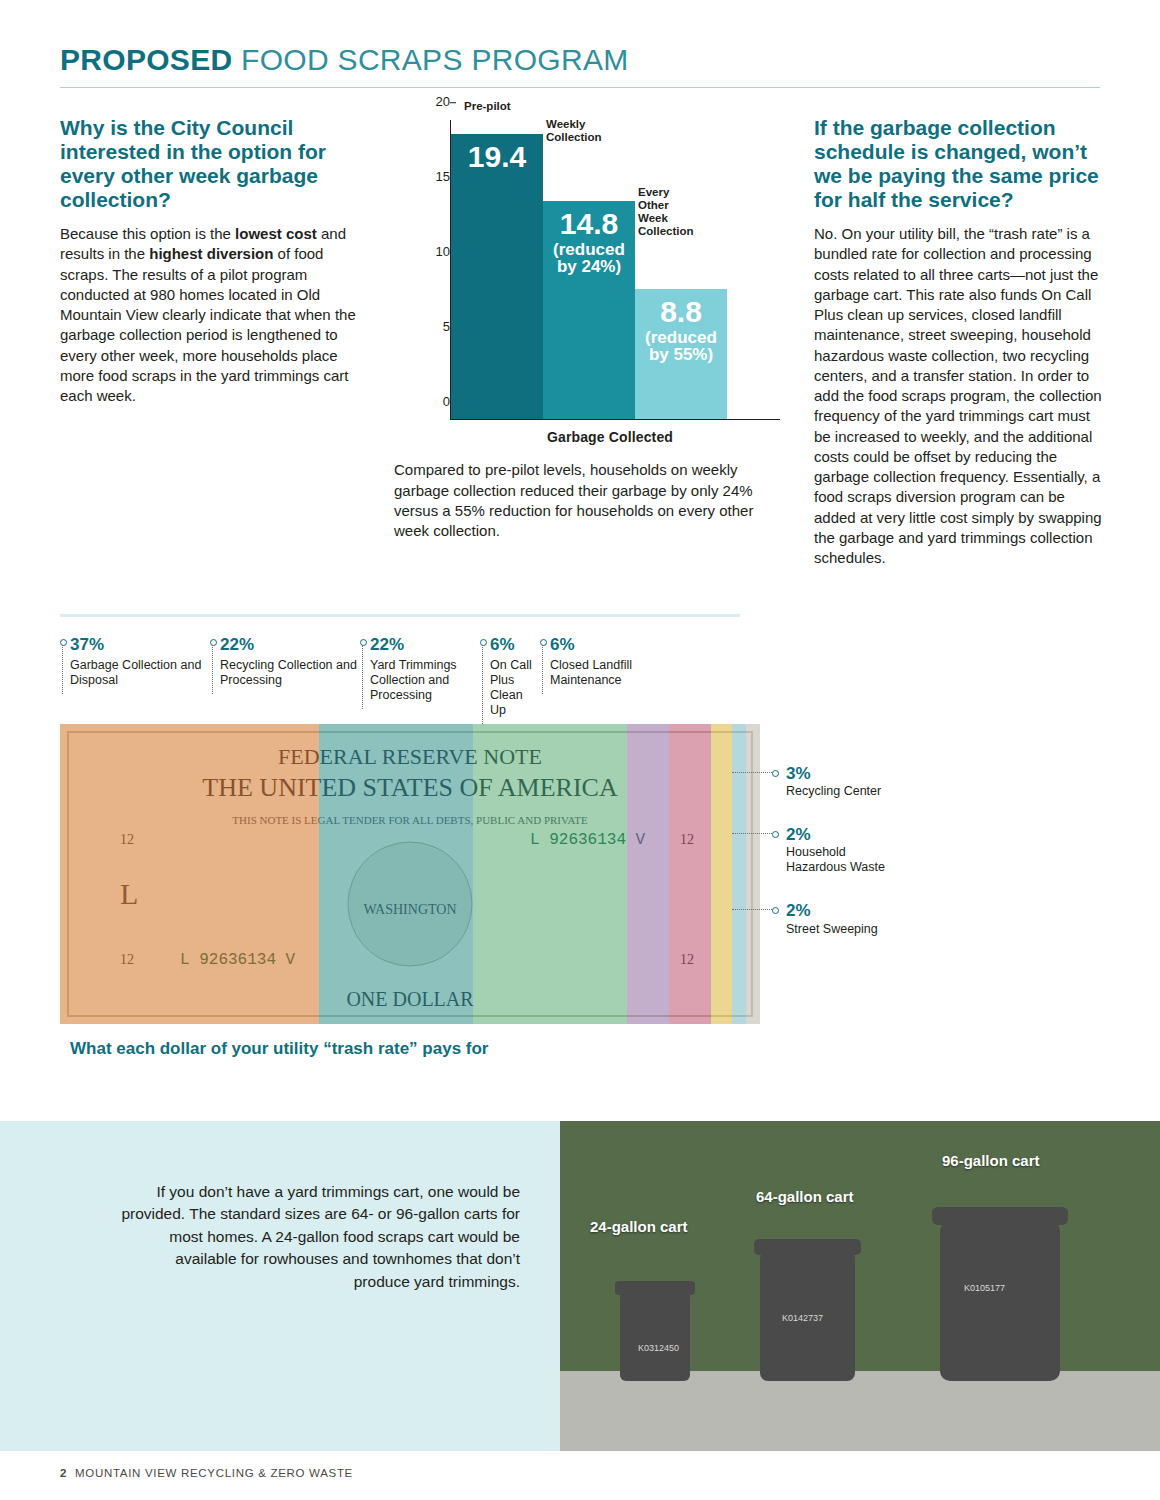Proposed Food Scraps Program
Why is the City Council interested in the option for every other week garbage collection?
Because this option is the lowest cost and results in the highest diversion of food scraps. The results of a pilot program conducted at 980 homes located in Old Mountain View clearly indicate that when the garbage collection period is lengthened to every other week, more households place more food scraps in the yard trimmings cart each week.
Pounds per household
20 15 10 5 0
19.4
14.8 (reduced by 24%)
8.8 (reduced by 55%)
Pre-pilot Weekly Collection Every Other Week Collection
Garbage Collected
Compared to pre-pilot levels, households on weekly garbage collection reduced their garbage by only 24% versus a 55% reduction for households on every other week collection.
If the garbage collection schedule is changed, won’t we be paying the same price for half the service?
No. On your utility bill, the “trash rate” is a bundled rate for collection and processing costs related to all three carts—not just the garbage cart. This rate also funds On Call Plus clean up services, closed landfill maintenance, street sweeping, household hazardous waste collection, two recycling centers, and a transfer station. In order to add the food scraps program, the collection frequency of the yard trimmings cart must be increased to weekly, and the additional costs could be offset by reducing the garbage collection frequency. Essentially, a food scraps diversion program can be added at very little cost simply by swapping the garbage and yard trimmings collection schedules.
37% Garbage Collection and Disposal
22% Recycling Collection and Processing
22% Yard Trimmings Collection and Processing
6% On Call Plus Clean Up
6% Closed Landfill Maintenance
3% Recycling Center
2% Household Hazardous Waste
2% Street Sweeping
What each dollar of your utility “trash rate” pays for
If you don’t have a yard trimmings cart, one would be provided. The standard sizes are 64- or 96-gallon carts for most homes. A 24-gallon food scraps cart would be available for rowhouses and townhomes that don’t produce yard trimmings.
24-gallon cart 64-gallon cart 96-gallon cart
2 MOUNTAIN VIEW RECYCLING & ZERO WASTE